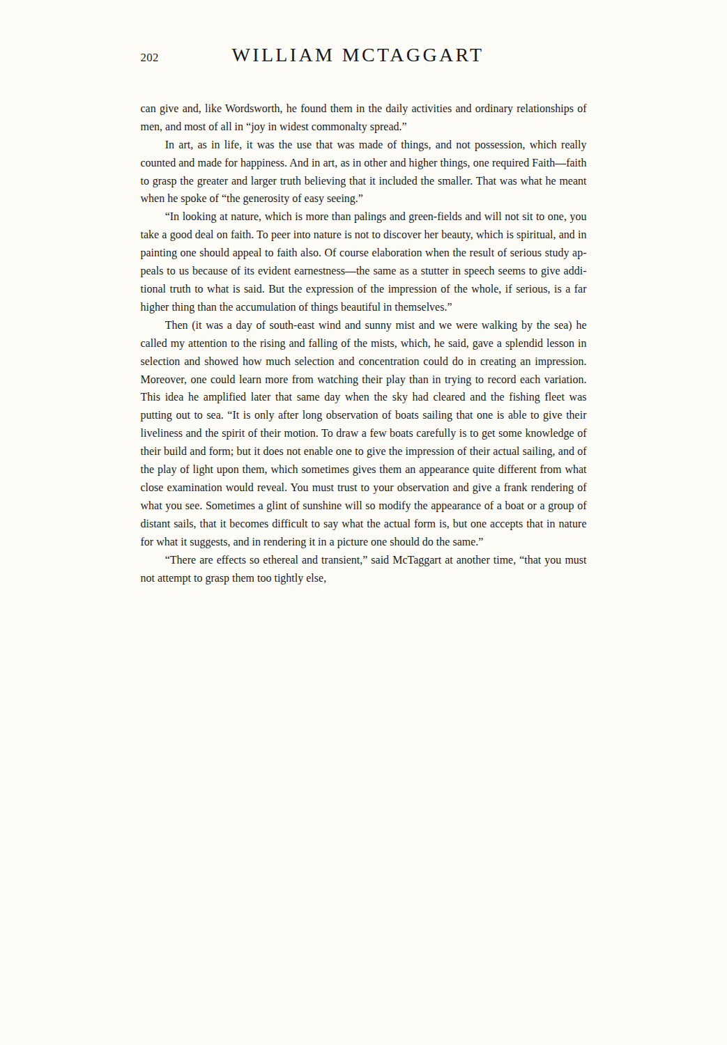202
William McTaggart
can give and, like Wordsworth, he found them in the daily activities and ordinary relationships of men, and most of all in “joy in widest commonalty spread.”
In art, as in life, it was the use that was made of things, and not possession, which really counted and made for happiness. And in art, as in other and higher things, one required Faith—faith to grasp the greater and larger truth believing that it included the smaller. That was what he meant when he spoke of “the generosity of easy seeing.”
“In looking at nature, which is more than palings and green-fields and will not sit to one, you take a good deal on faith. To peer into nature is not to discover her beauty, which is spiritual, and in painting one should appeal to faith also. Of course elaboration when the result of serious study appeals to us because of its evident earnestness—the same as a stutter in speech seems to give additional truth to what is said. But the expression of the impression of the whole, if serious, is a far higher thing than the accumulation of things beautiful in themselves.”
Then (it was a day of south-east wind and sunny mist and we were walking by the sea) he called my attention to the rising and falling of the mists, which, he said, gave a splendid lesson in selection and showed how much selection and concentration could do in creating an impression. Moreover, one could learn more from watching their play than in trying to record each variation. This idea he amplified later that same day when the sky had cleared and the fishing fleet was putting out to sea. “It is only after long observation of boats sailing that one is able to give their liveliness and the spirit of their motion. To draw a few boats carefully is to get some knowledge of their build and form; but it does not enable one to give the impression of their actual sailing, and of the play of light upon them, which sometimes gives them an appearance quite different from what close examination would reveal. You must trust to your observation and give a frank rendering of what you see. Sometimes a glint of sunshine will so modify the appearance of a boat or a group of distant sails, that it becomes difficult to say what the actual form is, but one accepts that in nature for what it suggests, and in rendering it in a picture one should do the same.”
“There are effects so ethereal and transient,” said McTaggart at another time, “that you must not attempt to grasp them too tightly else,